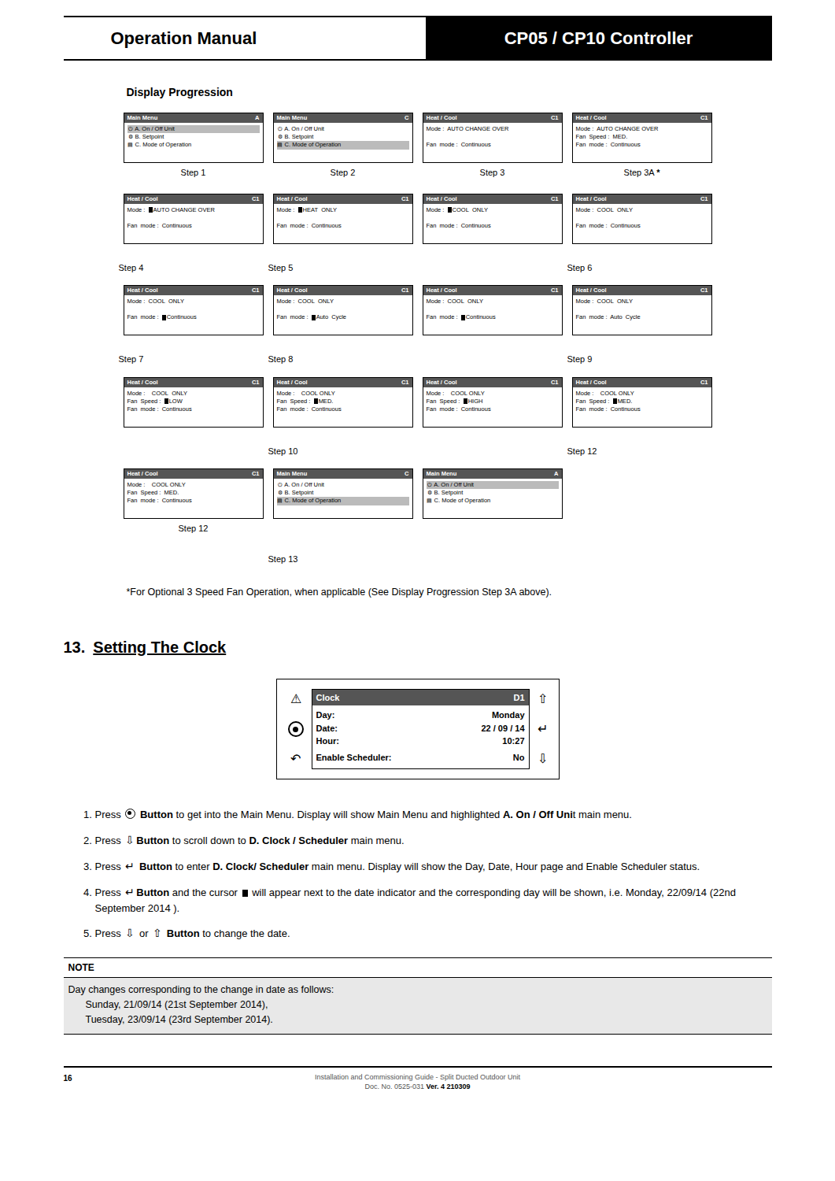Operation Manual
CP05 / CP10 Controller
Display Progression
Main Menu A
⏻ A. On / Off Unit
⚙ B. Setpoint
▤ C. Mode of Operation
Step 1
Main Menu C
⏻ A. On / Off Unit
⚙ B. Setpoint
▤ C. Mode of Operation
Step 2
Heat / Cool C1
Mode : AUTO CHANGE OVER
Fan mode : Continuous
Step 3
Heat / Cool C1
Mode : AUTO CHANGE OVER
Fan Speed : MED.
Fan mode : Continuous
Step 3A *
Heat / Cool C1
Mode : AUTO CHANGE OVER
Fan mode : Continuous
Heat / Cool C1
Mode : HEAT ONLY
Fan mode : Continuous
Heat / Cool C1
Mode : COOL ONLY
Fan mode : Continuous
Heat / Cool C1
Mode : COOL ONLY
Fan mode : Continuous
Step 4
Step 5
Step 6
Heat / Cool C1
Mode : COOL ONLY
Fan mode : Continuous
Heat / Cool C1
Mode : COOL ONLY
Fan mode : Auto Cycle
Heat / Cool C1
Mode : COOL ONLY
Fan mode : Continuous
Heat / Cool C1
Mode : COOL ONLY
Fan mode : Auto Cycle
Step 7
Step 8
Step 9
Heat / Cool C1
Mode : COOL ONLY
Fan Speed : LOW
Fan mode : Continuous
Heat / Cool C1
Mode : COOL ONLY
Fan Speed : MED.
Fan mode : Continuous
Heat / Cool C1
Mode : COOL ONLY
Fan Speed : HIGH
Fan mode : Continuous
Heat / Cool C1
Mode : COOL ONLY
Fan Speed : MED.
Fan mode : Continuous
Step 10
Step 12
Heat / Cool C1
Mode : COOL ONLY
Fan Speed : MED.
Fan mode : Continuous
Step 12
Main Menu C
⏻ A. On / Off Unit
⚙ B. Setpoint
▤ C. Mode of Operation
Main Menu A
⏻ A. On / Off Unit
⚙ B. Setpoint
▤ C. Mode of Operation
Step 13
*For Optional 3 Speed Fan Operation, when applicable (See Display Progression Step 3A above).
13. Setting The Clock
⚠ ↶
Clock D1
Day: Monday
Date: 22 / 09 / 14
Hour: 10:27
Enable Scheduler: No
⇧ ↵ ⇩
Press Button to get into the Main Menu. Display will show Main Menu and highlighted A. On / Off Unit main menu.
Press ⇩Button to scroll down to D. Clock / Scheduler main menu.
Press ↵ Button to enter D. Clock/ Scheduler main menu. Display will show the Day, Date, Hour page and Enable Scheduler status.
Press ↵Button and the cursor will appear next to the date indicator and the corresponding day will be shown, i.e. Monday, 22/09/14 (22nd September 2014 ).
Press ⇩ or ⇧ Button to change the date.
NOTE
Day changes corresponding to the change in date as follows:
Sunday, 21/09/14 (21st September 2014),
Tuesday, 23/09/14 (23rd September 2014).
16
Installation and Commissioning Guide - Split Ducted Outdoor Unit
Doc. No. 0525-031 Ver. 4 210309